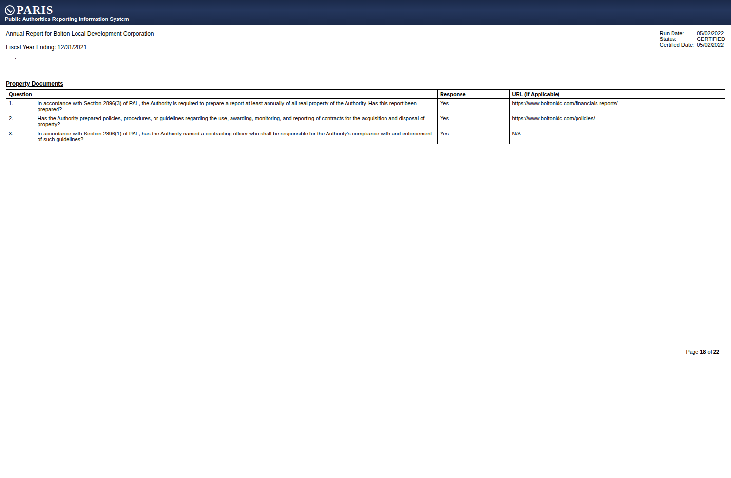PARIS
Public Authorities Reporting Information System
Annual Report for Bolton Local Development Corporation
Fiscal Year Ending: 12/31/2021
| Run Date: | 05/02/2022 |
| Status: | CERTIFIED |
| Certified Date: | 05/02/2022 |
.
Property Documents
| Question | Response | URL (If Applicable) |
| --- | --- | --- |
| 1. | In accordance with Section 2896(3) of PAL, the Authority is required to prepare a report at least annually of all real property of the Authority. Has this report been prepared? | Yes | https://www.boltonldc.com/financials-reports/ |
| 2. | Has the Authority prepared policies, procedures, or guidelines regarding the use, awarding, monitoring, and reporting of contracts for the acquisition and disposal of property? | Yes | https://www.boltonldc.com/policies/ |
| 3. | In accordance with Section 2896(1) of PAL, has the Authority named a contracting officer who shall be responsible for the Authority's compliance with and enforcement of such guidelines? | Yes | N/A |
Page 18 of 22